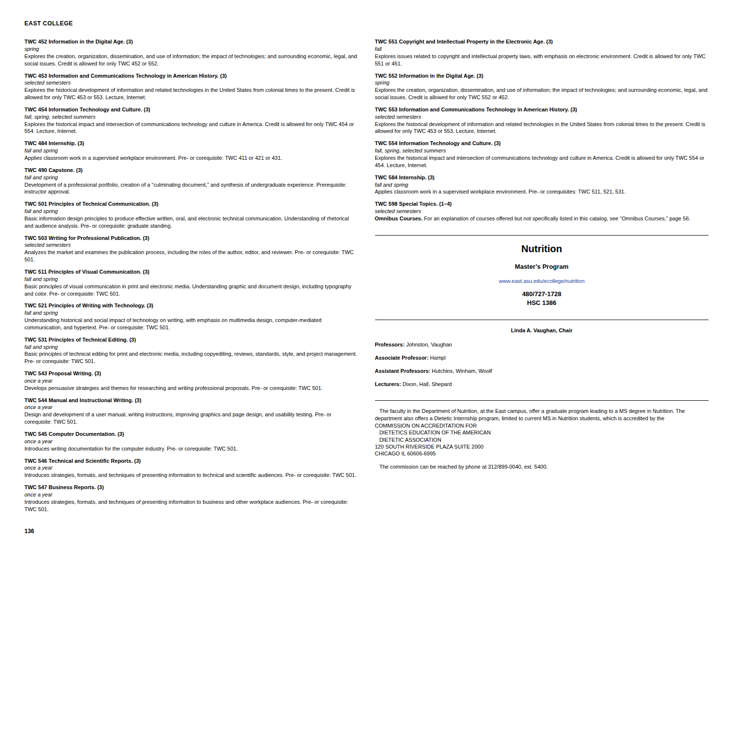EAST COLLEGE
TWC 452 Information in the Digital Age. (3)
spring
Explores the creation, organization, dissemination, and use of information; the impact of technologies; and surrounding economic, legal, and social issues. Credit is allowed for only TWC 452 or 552.
TWC 453 Information and Communications Technology in American History. (3)
selected semesters
Explores the historical development of information and related technologies in the United States from colonial times to the present. Credit is allowed for only TWC 453 or 553. Lecture, Internet.
TWC 454 Information Technology and Culture. (3)
fall, spring, selected summers
Explores the historical impact and intersection of communications technology and culture in America. Credit is allowed for only TWC 454 or 554. Lecture, Internet.
TWC 484 Internship. (3)
fall and spring
Applies classroom work in a supervised workplace environment. Pre- or corequisite: TWC 411 or 421 or 431.
TWC 490 Capstone. (3)
fall and spring
Development of a professional portfolio, creation of a “culminating document,” and synthesis of undergraduate experience. Prerequisite: instructor approval.
TWC 501 Principles of Technical Communication. (3)
fall and spring
Basic information design principles to produce effective written, oral, and electronic technical communication. Understanding of rhetorical and audience analysis. Pre- or corequisite: graduate standing.
TWC 503 Writing for Professional Publication. (3)
selected semesters
Analyzes the market and examines the publication process, including the roles of the author, editor, and reviewer. Pre- or corequisite: TWC 501.
TWC 511 Principles of Visual Communication. (3)
fall and spring
Basic principles of visual communication in print and electronic media. Understanding graphic and document design, including typography and color. Pre- or corequisite: TWC 501.
TWC 521 Principles of Writing with Technology. (3)
fall and spring
Understanding historical and social impact of technology on writing, with emphasis on multimedia design, computer-mediated communication, and hypertext. Pre- or corequisite: TWC 501.
TWC 531 Principles of Technical Editing. (3)
fall and spring
Basic principles of technical editing for print and electronic media, including copyediting, reviews, standards, style, and project management. Pre- or corequisite: TWC 501.
TWC 543 Proposal Writing. (3)
once a year
Develops persuasive strategies and themes for researching and writing professional proposals. Pre- or corequisite: TWC 501.
TWC 544 Manual and Instructional Writing. (3)
once a year
Design and development of a user manual, writing instructions, improving graphics and page design, and usability testing. Pre- or corequisite: TWC 501.
TWC 545 Computer Documentation. (3)
once a year
Introduces writing documentation for the computer industry. Pre- or corequisite: TWC 501.
TWC 546 Technical and Scientific Reports. (3)
once a year
Introduces strategies, formats, and techniques of presenting information to technical and scientific audiences. Pre- or corequisite: TWC 501.
TWC 547 Business Reports. (3)
once a year
Introduces strategies, formats, and techniques of presenting information to business and other workplace audiences. Pre- or corequisite: TWC 501.
TWC 551 Copyright and Intellectual Property in the Electronic Age. (3)
fall
Explores issues related to copyright and intellectual property laws, with emphasis on electronic environment. Credit is allowed for only TWC 551 or 451.
TWC 552 Information in the Digital Age. (3)
spring
Explores the creation, organization, dissemination, and use of information; the impact of technologies; and surrounding economic, legal, and social issues. Credit is allowed for only TWC 552 or 452.
TWC 553 Information and Communications Technology in American History. (3)
selected semesters
Explores the historical development of information and related technologies in the United States from colonial times to the present. Credit is allowed for only TWC 453 or 553. Lecture, Internet.
TWC 554 Information Technology and Culture. (3)
fall, spring, selected summers
Explores the historical impact and intersection of communications technology and culture in America. Credit is allowed for only TWC 554 or 454. Lecture, Internet.
TWC 584 Internship. (3)
fall and spring
Applies classroom work in a supervised workplace environment. Pre- or corequisites: TWC 511, 521, 531.
TWC 598 Special Topics. (1–4)
selected semesters
Omnibus Courses. For an explanation of courses offered but not specifically listed in this catalog, see “Omnibus Courses,” page 56.
Nutrition
Master’s Program
www.east.asu.edu/ecollege/nutrition
480/727-1728
HSC 1386
Linda A. Vaughan, Chair
Professors: Johnston, Vaughan
Associate Professor: Hampl
Assistant Professors: Hutchins, Winham, Woolf
Lecturers: Dixon, Hall, Shepard
The faculty in the Department of Nutrition, at the East campus, offer a graduate program leading to a MS degree in Nutrition. The department also offers a Dietetic Internship program, limited to current MS in Nutrition students, which is accredited by the
COMMISSION ON ACCREDITATION FOR
DIETETICS EDUCATION OF THE AMERICAN
DIETETIC ASSOCIATION
120 SOUTH RIVERSIDE PLAZA SUITE 2000
CHICAGO IL 60606-6995
The commission can be reached by phone at 312/899-0040, ext. 5400.
136